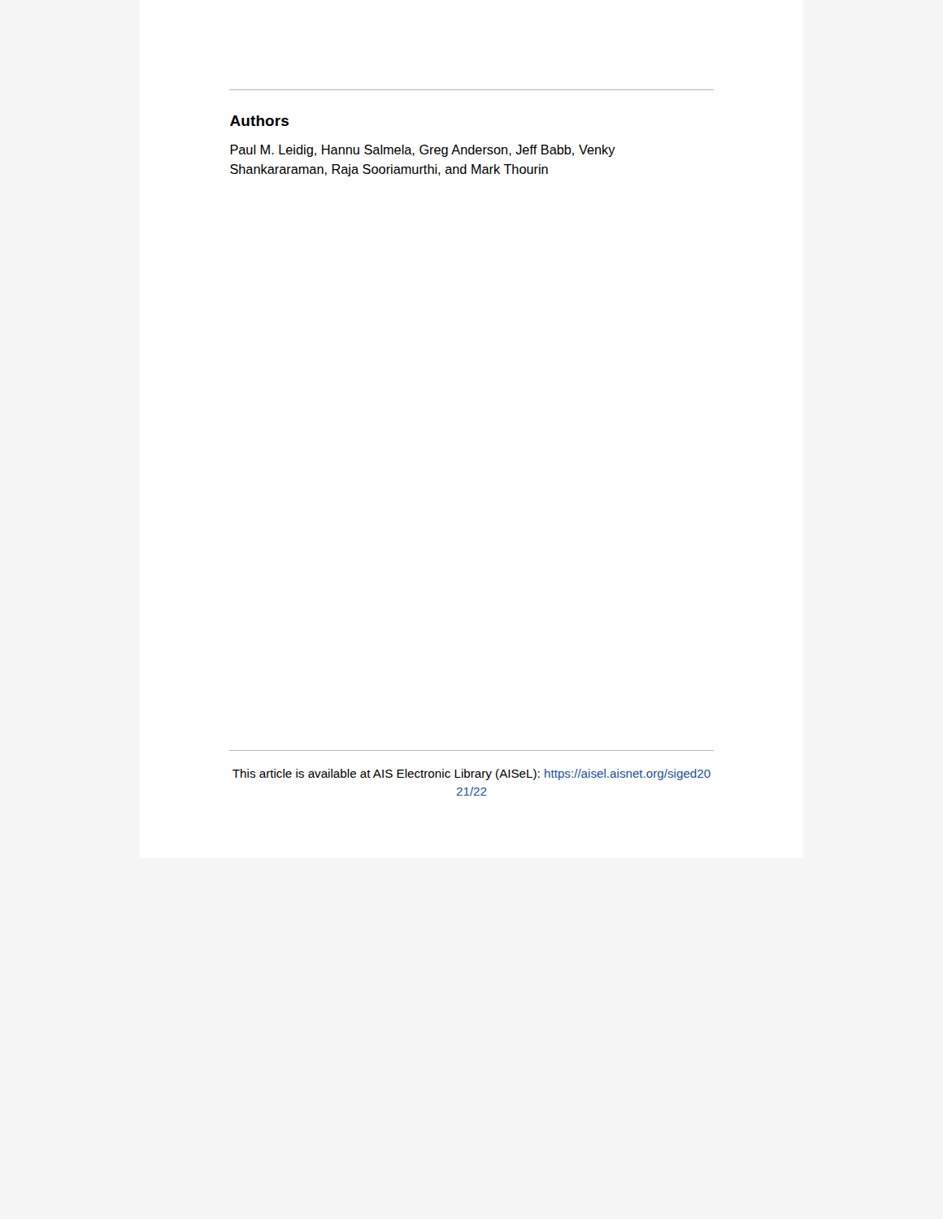Authors
Paul M. Leidig, Hannu Salmela, Greg Anderson, Jeff Babb, Venky Shankararaman, Raja Sooriamurthi, and Mark Thourin
This article is available at AIS Electronic Library (AISeL): https://aisel.aisnet.org/siged2021/22